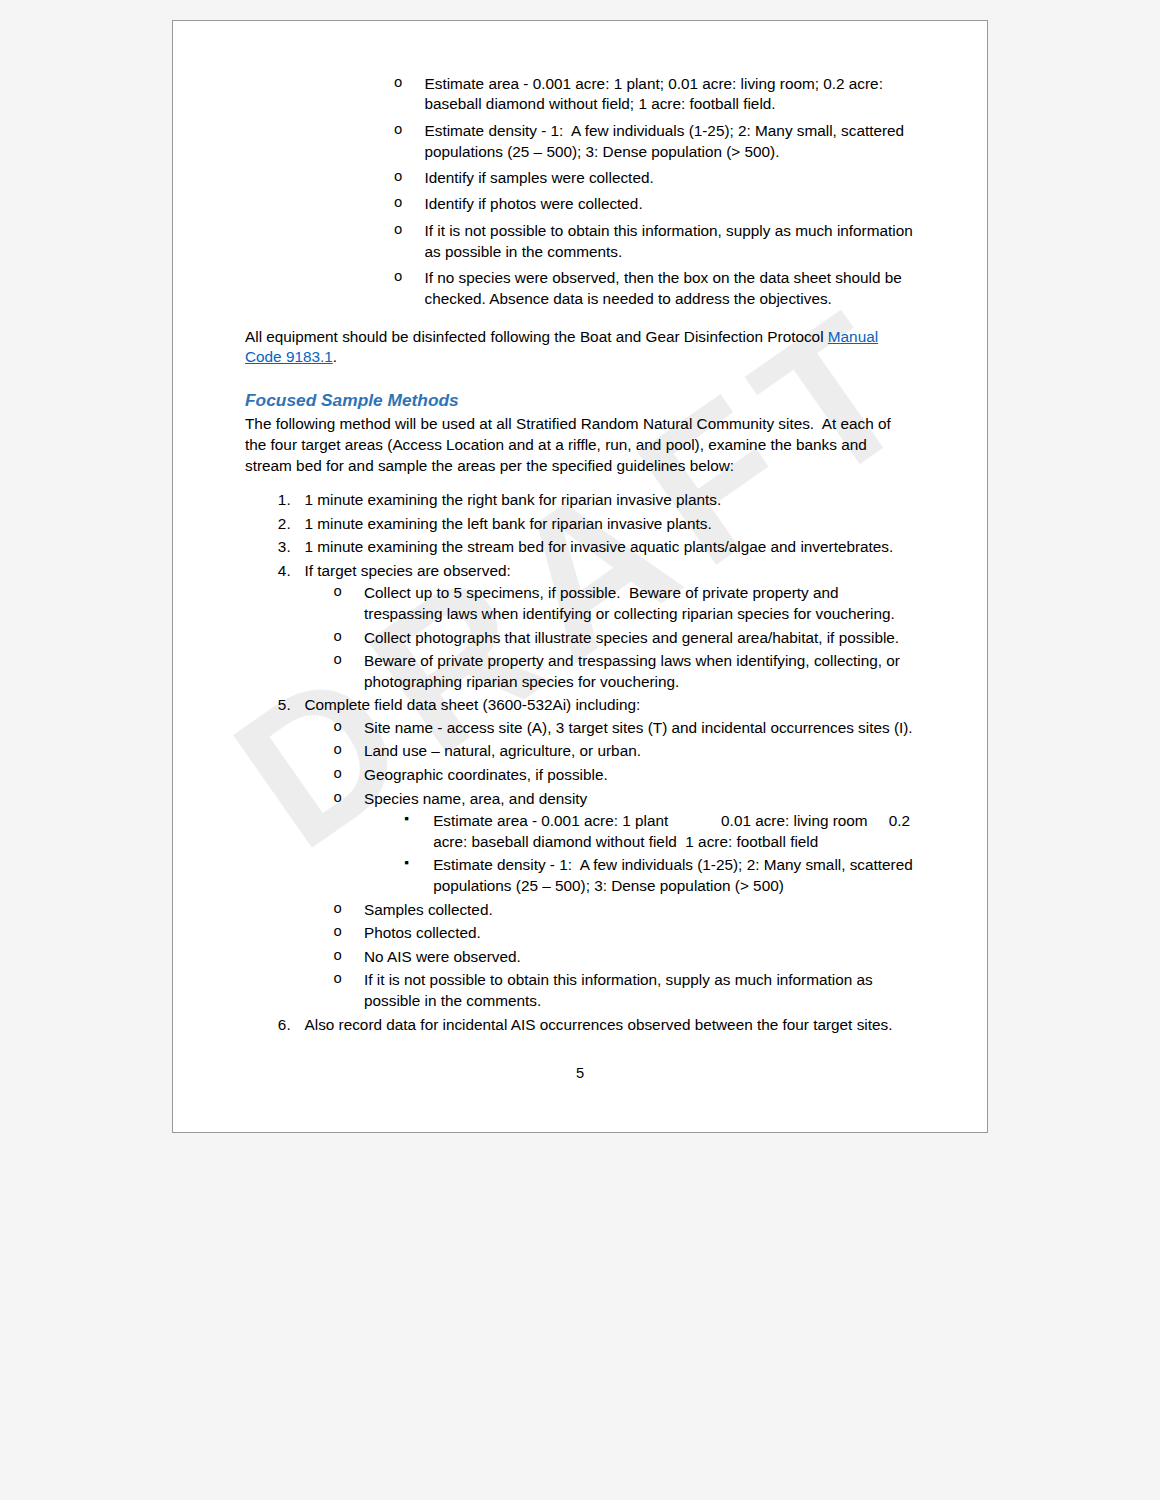DRAFT
Estimate area - 0.001 acre: 1 plant; 0.01 acre: living room; 0.2 acre: baseball diamond without field; 1 acre: football field.
Estimate density - 1: A few individuals (1-25); 2: Many small, scattered populations (25 – 500); 3: Dense population (> 500).
Identify if samples were collected.
Identify if photos were collected.
If it is not possible to obtain this information, supply as much information as possible in the comments.
If no species were observed, then the box on the data sheet should be checked. Absence data is needed to address the objectives.
All equipment should be disinfected following the Boat and Gear Disinfection Protocol Manual Code 9183.1.
Focused Sample Methods
The following method will be used at all Stratified Random Natural Community sites. At each of the four target areas (Access Location and at a riffle, run, and pool), examine the banks and stream bed for and sample the areas per the specified guidelines below:
1 minute examining the right bank for riparian invasive plants.
1 minute examining the left bank for riparian invasive plants.
1 minute examining the stream bed for invasive aquatic plants/algae and invertebrates.
If target species are observed:
Collect up to 5 specimens, if possible. Beware of private property and trespassing laws when identifying or collecting riparian species for vouchering.
Collect photographs that illustrate species and general area/habitat, if possible.
Beware of private property and trespassing laws when identifying, collecting, or photographing riparian species for vouchering.
Complete field data sheet (3600-532Ai) including:
Site name - access site (A), 3 target sites (T) and incidental occurrences sites (I).
Land use – natural, agriculture, or urban.
Geographic coordinates, if possible.
Species name, area, and density
Estimate area - 0.001 acre: 1 plant 0.01 acre: living room 0.2 acre: baseball diamond without field 1 acre: football field
Estimate density - 1: A few individuals (1-25); 2: Many small, scattered populations (25 – 500); 3: Dense population (> 500)
Samples collected.
Photos collected.
No AIS were observed.
If it is not possible to obtain this information, supply as much information as possible in the comments.
Also record data for incidental AIS occurrences observed between the four target sites.
5